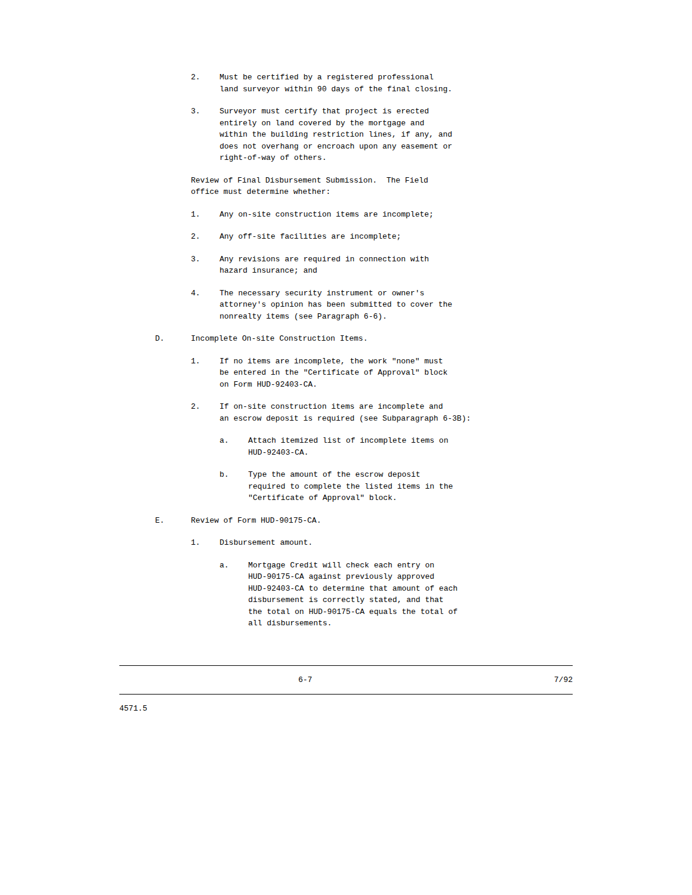2. Must be certified by a registered professional
land surveyor within 90 days of the final closing.
3. Surveyor must certify that project is erected
entirely on land covered by the mortgage and
within the building restriction lines, if any, and
does not overhang or encroach upon any easement or
right-of-way of others.
Review of Final Disbursement Submission. The Field
office must determine whether:
1. Any on-site construction items are incomplete;
2. Any off-site facilities are incomplete;
3. Any revisions are required in connection with
hazard insurance; and
4. The necessary security instrument or owner's
attorney's opinion has been submitted to cover the
nonrealty items (see Paragraph 6-6).
D. Incomplete On-site Construction Items.
1. If no items are incomplete, the work "none" must
be entered in the "Certificate of Approval" block
on Form HUD-92403-CA.
2. If on-site construction items are incomplete and
an escrow deposit is required (see Subparagraph 6-3B):
a. Attach itemized list of incomplete items on
HUD-92403-CA.
b. Type the amount of the escrow deposit
required to complete the listed items in the
"Certificate of Approval" block.
E. Review of Form HUD-90175-CA.
1. Disbursement amount.
a. Mortgage Credit will check each entry on
HUD-90175-CA against previously approved
HUD-92403-CA to determine that amount of each
disbursement is correctly stated, and that
the total on HUD-90175-CA equals the total of
all disbursements.
6-7 7/92
4571.5